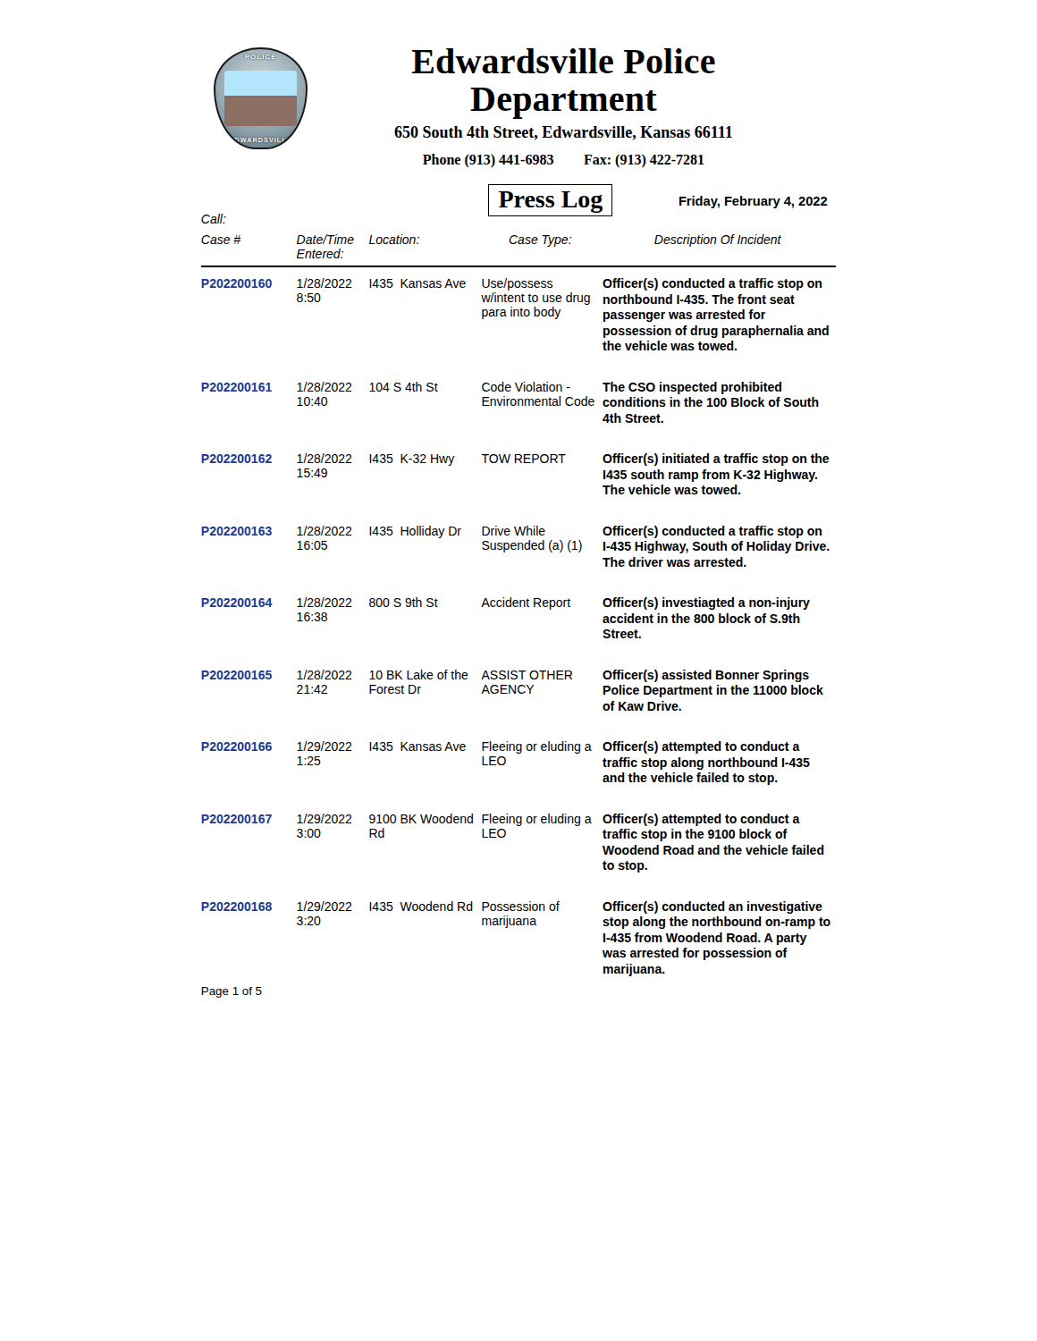POLICE
EDWARDSVILLE
Edwardsville Police Department
650 South 4th Street, Edwardsville, Kansas 66111
Phone (913) 441-6983 Fax: (913) 422-7281
Press Log
Friday, February 4, 2022
Call:
| Case # | Date/Time Entered: | Location: | Case Type: | Description Of Incident |
| --- | --- | --- | --- | --- |
| P202200160 | 1/28/2022 8:50 | I435 Kansas Ave | Use/possess w/intent to use drug para into body | Officer(s) conducted a traffic stop on northbound I-435. The front seat passenger was arrested for possession of drug paraphernalia and the vehicle was towed. |
| P202200161 | 1/28/2022 10:40 | 104 S 4th St | Code Violation - Environmental Code | The CSO inspected prohibited conditions in the 100 Block of South 4th Street. |
| P202200162 | 1/28/2022 15:49 | I435 K-32 Hwy | TOW REPORT | Officer(s) initiated a traffic stop on the I435 south ramp from K-32 Highway. The vehicle was towed. |
| P202200163 | 1/28/2022 16:05 | I435 Holliday Dr | Drive While Suspended (a) (1) | Officer(s) conducted a traffic stop on I-435 Highway, South of Holiday Drive. The driver was arrested. |
| P202200164 | 1/28/2022 16:38 | 800 S 9th St | Accident Report | Officer(s) investiagted a non-injury accident in the 800 block of S.9th Street. |
| P202200165 | 1/28/2022 21:42 | 10 BK Lake of the Forest Dr | ASSIST OTHER AGENCY | Officer(s) assisted Bonner Springs Police Department in the 11000 block of Kaw Drive. |
| P202200166 | 1/29/2022 1:25 | I435 Kansas Ave | Fleeing or eluding a LEO | Officer(s) attempted to conduct a traffic stop along northbound I-435 and the vehicle failed to stop. |
| P202200167 | 1/29/2022 3:00 | 9100 BK Woodend Rd | Fleeing or eluding a LEO | Officer(s) attempted to conduct a traffic stop in the 9100 block of Woodend Road and the vehicle failed to stop. |
| P202200168 | 1/29/2022 3:20 | I435 Woodend Rd | Possession of marijuana | Officer(s) conducted an investigative stop along the northbound on-ramp to I-435 from Woodend Road. A party was arrested for possession of marijuana. |
Page 1 of 5